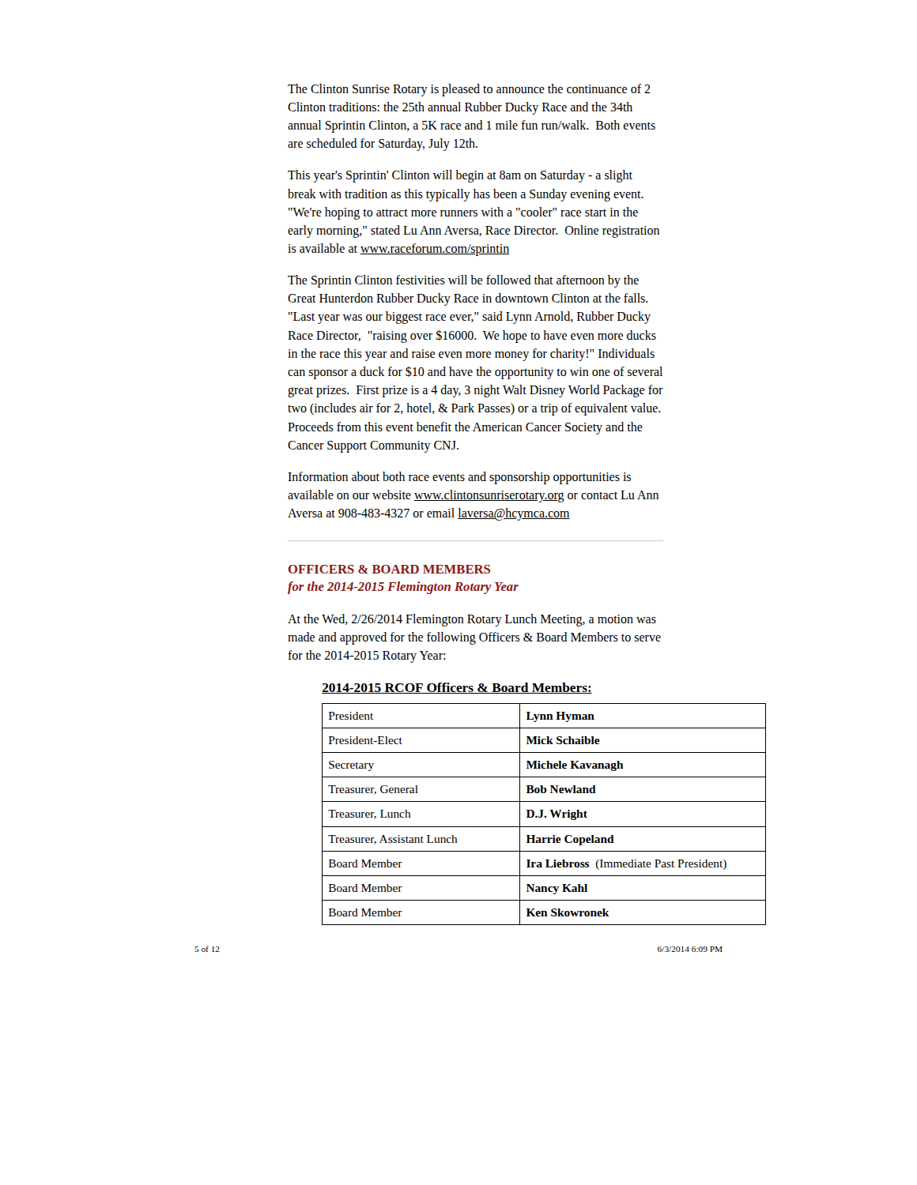The Clinton Sunrise Rotary is pleased to announce the continuance of 2 Clinton traditions: the 25th annual Rubber Ducky Race and the 34th annual Sprintin Clinton, a 5K race and 1 mile fun run/walk. Both events are scheduled for Saturday, July 12th.
This year's Sprintin' Clinton will begin at 8am on Saturday - a slight break with tradition as this typically has been a Sunday evening event. "We're hoping to attract more runners with a "cooler" race start in the early morning," stated Lu Ann Aversa, Race Director. Online registration is available at www.raceforum.com/sprintin
The Sprintin Clinton festivities will be followed that afternoon by the Great Hunterdon Rubber Ducky Race in downtown Clinton at the falls. "Last year was our biggest race ever," said Lynn Arnold, Rubber Ducky Race Director, "raising over $16000. We hope to have even more ducks in the race this year and raise even more money for charity!" Individuals can sponsor a duck for $10 and have the opportunity to win one of several great prizes. First prize is a 4 day, 3 night Walt Disney World Package for two (includes air for 2, hotel, & Park Passes) or a trip of equivalent value. Proceeds from this event benefit the American Cancer Society and the Cancer Support Community CNJ.
Information about both race events and sponsorship opportunities is available on our website www.clintonsunriserotary.org or contact Lu Ann Aversa at 908-483-4327 or email laversa@hcymca.com
OFFICERS & BOARD MEMBERS
for the 2014-2015 Flemington Rotary Year
At the Wed, 2/26/2014 Flemington Rotary Lunch Meeting, a motion was made and approved for the following Officers & Board Members to serve for the 2014-2015 Rotary Year:
2014-2015 RCOF Officers & Board Members:
| President | Lynn Hyman |
| President-Elect | Mick Schaible |
| Secretary | Michele Kavanagh |
| Treasurer, General | Bob Newland |
| Treasurer, Lunch | D.J. Wright |
| Treasurer, Assistant Lunch | Harrie Copeland |
| Board Member | Ira Liebross (Immediate Past President) |
| Board Member | Nancy Kahl |
| Board Member | Ken Skowronek |
5 of 12 6/3/2014 6:09 PM